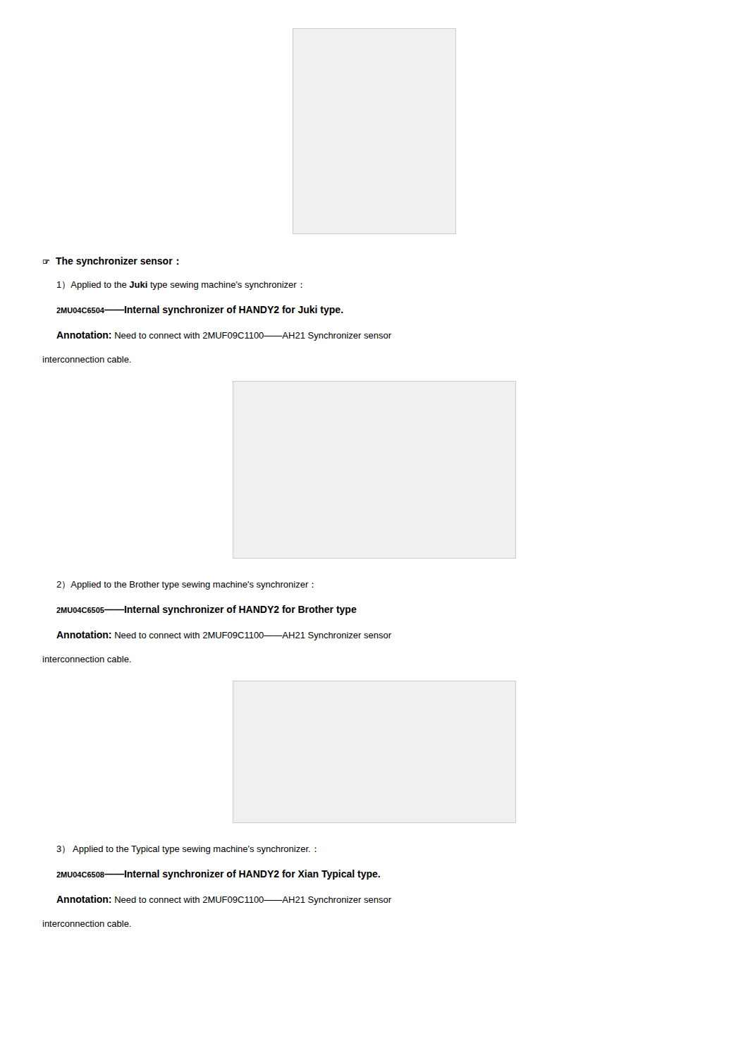☞ The synchronizer sensor：
1）Applied to the Juki type sewing machine's synchronizer：
2MU04C6504——Internal synchronizer of HANDY2 for Juki type.
Annotation: Need to connect with 2MUF09C1100——AH21 Synchronizer sensor
interconnection cable.
2）Applied to the Brother type sewing machine's synchronizer：
2MU04C6505——Internal synchronizer of HANDY2 for Brother type
Annotation: Need to connect with 2MUF09C1100——AH21 Synchronizer sensor
interconnection cable.
3） Applied to the Typical type sewing machine's synchronizer.：
2MU04C6508——Internal synchronizer of HANDY2 for Xian Typical type.
Annotation: Need to connect with 2MUF09C1100——AH21 Synchronizer sensor
interconnection cable.